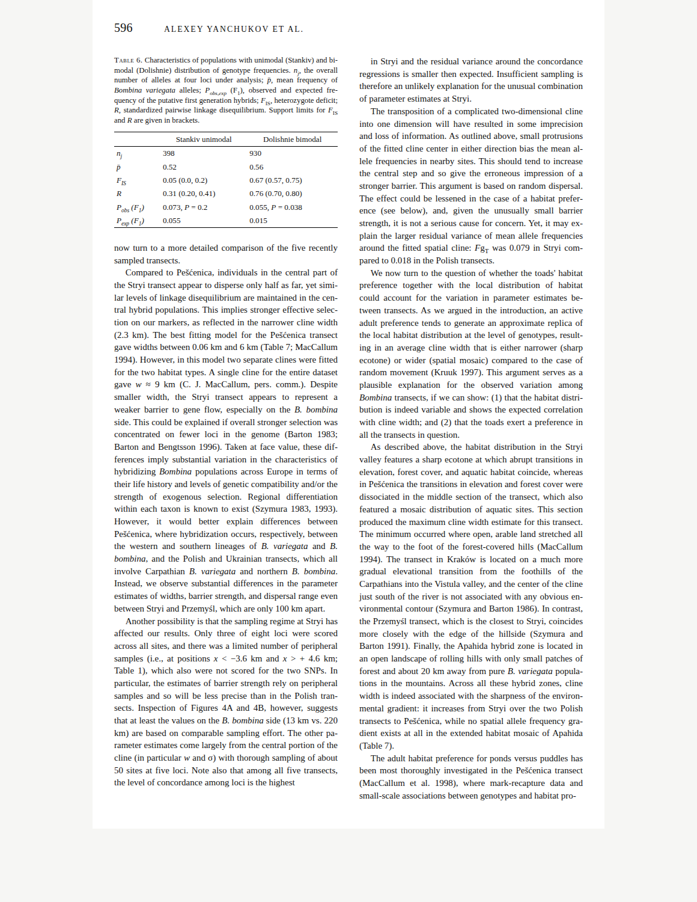596
Alexey Yanchukov et al.
Table 6. Characteristics of populations with unimodal (Stankiv) and bimodal (Dolishnie) distribution of genotype frequencies. nj, the overall number of alleles at four loci under analysis; p̄, mean frequency of Bombina variegata alleles; Pobs,exp (F1), observed and expected frequency of the putative first generation hybrids; FIS, heterozygote deficit; R, standardized pairwise linkage disequilibrium. Support limits for FIS and R are given in brackets.
| | Stankiv unimodal | Dolishnie bimodal |
| --- | --- | --- |
| n j | 398 | 930 |
| p̄ | 0.52 | 0.56 |
| F IS | 0.05 (0.0, 0.2) | 0.67 (0.57, 0.75) |
| R | 0.31 (0.20, 0.41) | 0.76 (0.70, 0.80) |
| P obs (F 1 ) | 0.073, P = 0.2 | 0.055, P = 0.038 |
| P exp (F 1 ) | 0.055 | 0.015 |
now turn to a more detailed comparison of the five recently sampled transects.
Compared to Pešćenica, individuals in the central part of the Stryi transect appear to disperse only half as far, yet similar levels of linkage disequilibrium are maintained in the central hybrid populations. This implies stronger effective selection on our markers, as reflected in the narrower cline width (2.3 km). The best fitting model for the Pešćenica transect gave widths between 0.06 km and 6 km (Table 7; MacCallum 1994). However, in this model two separate clines were fitted for the two habitat types. A single cline for the entire dataset gave w ≈ 9 km (C. J. MacCallum, pers. comm.). Despite smaller width, the Stryi transect appears to represent a weaker barrier to gene flow, especially on the B. bombina side. This could be explained if overall stronger selection was concentrated on fewer loci in the genome (Barton 1983; Barton and Bengtsson 1996). Taken at face value, these differences imply substantial variation in the characteristics of hybridizing Bombina populations across Europe in terms of their life history and levels of genetic compatibility and/or the strength of exogenous selection. Regional differentiation within each taxon is known to exist (Szymura 1983, 1993). However, it would better explain differences between Pešćenica, where hybridization occurs, respectively, between the western and southern lineages of B. variegata and B. bombina, and the Polish and Ukrainian transects, which all involve Carpathian B. variegata and northern B. bombina. Instead, we observe substantial differences in the parameter estimates of widths, barrier strength, and dispersal range even between Stryi and Przemyśl, which are only 100 km apart.
Another possibility is that the sampling regime at Stryi has affected our results. Only three of eight loci were scored across all sites, and there was a limited number of peripheral samples (i.e., at positions x < −3.6 km and x > + 4.6 km; Table 1), which also were not scored for the two SNPs. In particular, the estimates of barrier strength rely on peripheral samples and so will be less precise than in the Polish transects. Inspection of Figures 4A and 4B, however, suggests that at least the values on the B. bombina side (13 km vs. 220 km) are based on comparable sampling effort. The other parameter estimates come largely from the central portion of the cline (in particular w and σ) with thorough sampling of about 50 sites at five loci. Note also that among all five transects, the level of concordance among loci is the highest
in Stryi and the residual variance around the concordance regressions is smaller then expected. Insufficient sampling is therefore an unlikely explanation for the unusual combination of parameter estimates at Stryi.
The transposition of a complicated two-dimensional cline into one dimension will have resulted in some imprecision and loss of information. As outlined above, small protrusions of the fitted cline center in either direction bias the mean allele frequencies in nearby sites. This should tend to increase the central step and so give the erroneous impression of a stronger barrier. This argument is based on random dispersal. The effect could be lessened in the case of a habitat preference (see below), and, given the unusually small barrier strength, it is not a serious cause for concern. Yet, it may explain the larger residual variance of mean allele frequencies around the fitted spatial cline: FgT was 0.079 in Stryi compared to 0.018 in the Polish transects.
We now turn to the question of whether the toads' habitat preference together with the local distribution of habitat could account for the variation in parameter estimates between transects. As we argued in the introduction, an active adult preference tends to generate an approximate replica of the local habitat distribution at the level of genotypes, resulting in an average cline width that is either narrower (sharp ecotone) or wider (spatial mosaic) compared to the case of random movement (Kruuk 1997). This argument serves as a plausible explanation for the observed variation among Bombina transects, if we can show: (1) that the habitat distribution is indeed variable and shows the expected correlation with cline width; and (2) that the toads exert a preference in all the transects in question.
As described above, the habitat distribution in the Stryi valley features a sharp ecotone at which abrupt transitions in elevation, forest cover, and aquatic habitat coincide, whereas in Pešćenica the transitions in elevation and forest cover were dissociated in the middle section of the transect, which also featured a mosaic distribution of aquatic sites. This section produced the maximum cline width estimate for this transect. The minimum occurred where open, arable land stretched all the way to the foot of the forest-covered hills (MacCallum 1994). The transect in Kraków is located on a much more gradual elevational transition from the foothills of the Carpathians into the Vistula valley, and the center of the cline just south of the river is not associated with any obvious environmental contour (Szymura and Barton 1986). In contrast, the Przemyśl transect, which is the closest to Stryi, coincides more closely with the edge of the hillside (Szymura and Barton 1991). Finally, the Apahida hybrid zone is located in an open landscape of rolling hills with only small patches of forest and about 20 km away from pure B. variegata populations in the mountains. Across all these hybrid zones, cline width is indeed associated with the sharpness of the environmental gradient: it increases from Stryi over the two Polish transects to Pešćenica, while no spatial allele frequency gradient exists at all in the extended habitat mosaic of Apahida (Table 7).
The adult habitat preference for ponds versus puddles has been most thoroughly investigated in the Pešćenica transect (MacCallum et al. 1998), where mark-recapture data and small-scale associations between genotypes and habitat pro-